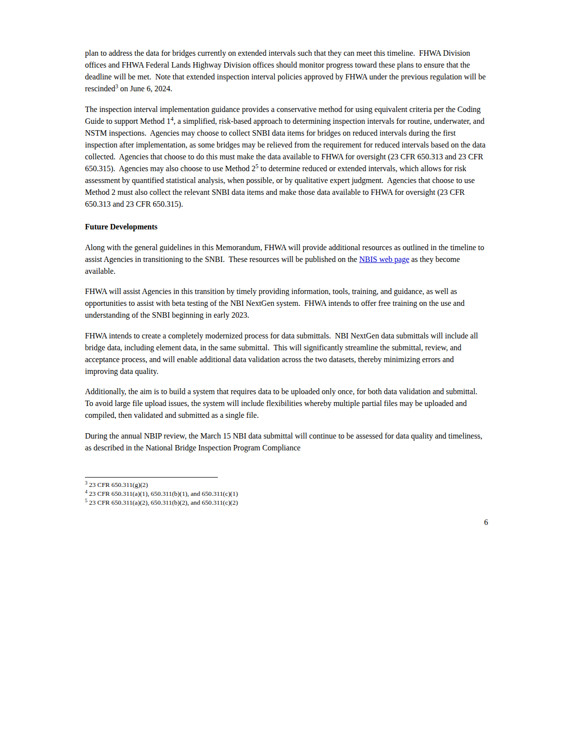plan to address the data for bridges currently on extended intervals such that they can meet this timeline. FHWA Division offices and FHWA Federal Lands Highway Division offices should monitor progress toward these plans to ensure that the deadline will be met. Note that extended inspection interval policies approved by FHWA under the previous regulation will be rescinded3 on June 6, 2024.
The inspection interval implementation guidance provides a conservative method for using equivalent criteria per the Coding Guide to support Method 14, a simplified, risk-based approach to determining inspection intervals for routine, underwater, and NSTM inspections. Agencies may choose to collect SNBI data items for bridges on reduced intervals during the first inspection after implementation, as some bridges may be relieved from the requirement for reduced intervals based on the data collected. Agencies that choose to do this must make the data available to FHWA for oversight (23 CFR 650.313 and 23 CFR 650.315). Agencies may also choose to use Method 25 to determine reduced or extended intervals, which allows for risk assessment by quantified statistical analysis, when possible, or by qualitative expert judgment. Agencies that choose to use Method 2 must also collect the relevant SNBI data items and make those data available to FHWA for oversight (23 CFR 650.313 and 23 CFR 650.315).
Future Developments
Along with the general guidelines in this Memorandum, FHWA will provide additional resources as outlined in the timeline to assist Agencies in transitioning to the SNBI. These resources will be published on the NBIS web page as they become available.
FHWA will assist Agencies in this transition by timely providing information, tools, training, and guidance, as well as opportunities to assist with beta testing of the NBI NextGen system. FHWA intends to offer free training on the use and understanding of the SNBI beginning in early 2023.
FHWA intends to create a completely modernized process for data submittals. NBI NextGen data submittals will include all bridge data, including element data, in the same submittal. This will significantly streamline the submittal, review, and acceptance process, and will enable additional data validation across the two datasets, thereby minimizing errors and improving data quality.
Additionally, the aim is to build a system that requires data to be uploaded only once, for both data validation and submittal. To avoid large file upload issues, the system will include flexibilities whereby multiple partial files may be uploaded and compiled, then validated and submitted as a single file.
During the annual NBIP review, the March 15 NBI data submittal will continue to be assessed for data quality and timeliness, as described in the National Bridge Inspection Program Compliance
3 23 CFR 650.311(g)(2)
4 23 CFR 650.311(a)(1), 650.311(b)(1), and 650.311(c)(1)
5 23 CFR 650.311(a)(2), 650.311(b)(2), and 650.311(c)(2)
6